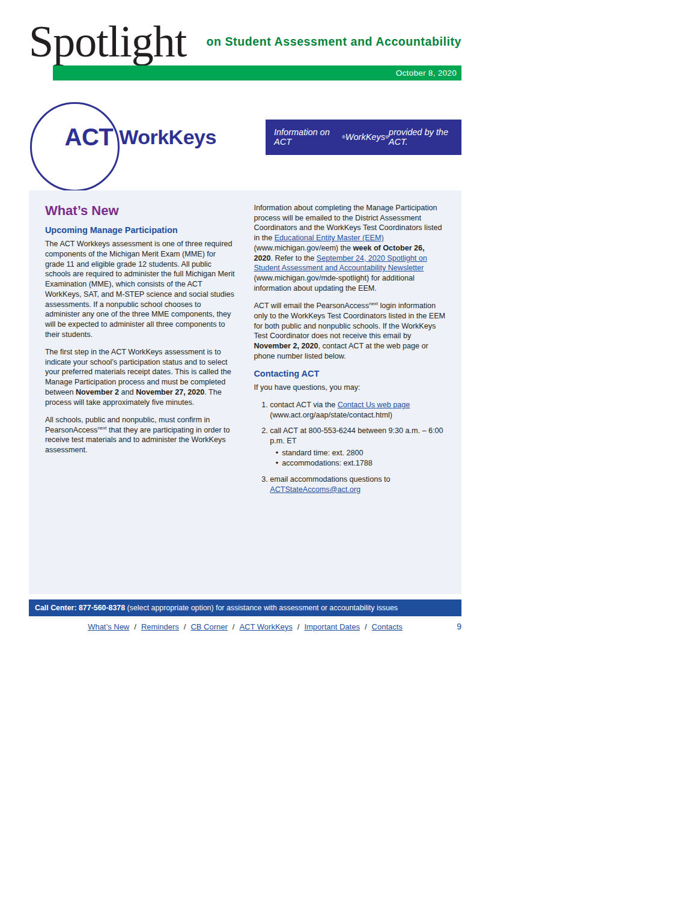Spotlight
on Student Assessment and Accountability
October 8, 2020
ACT WorkKeys
Information on ACT® WorkKeys® provided by the ACT.
What’s New
Upcoming Manage Participation
The ACT Workkeys assessment is one of three required components of the Michigan Merit Exam (MME) for grade 11 and eligible grade 12 students. All public schools are required to administer the full Michigan Merit Examination (MME), which consists of the ACT WorkKeys, SAT, and M-STEP science and social studies assessments. If a nonpublic school chooses to administer any one of the three MME components, they will be expected to administer all three components to their students.
The first step in the ACT WorkKeys assessment is to indicate your school’s participation status and to select your preferred materials receipt dates. This is called the Manage Participation process and must be completed between November 2 and November 27, 2020. The process will take approximately five minutes.
All schools, public and nonpublic, must confirm in PearsonAccessnext that they are participating in order to receive test materials and to administer the WorkKeys assessment.
Information about completing the Manage Participation process will be emailed to the District Assessment Coordinators and the WorkKeys Test Coordinators listed in the Educational Entity Master (EEM) (www.michigan.gov/eem) the week of October 26, 2020. Refer to the September 24, 2020 Spotlight on Student Assessment and Accountability Newsletter (www.michigan.gov/mde-spotlight) for additional information about updating the EEM.
ACT will email the PearsonAccessnext login information only to the WorkKeys Test Coordinators listed in the EEM for both public and nonpublic schools. If the WorkKeys Test Coordinator does not receive this email by November 2, 2020, contact ACT at the web page or phone number listed below.
Contacting ACT
If you have questions, you may:
contact ACT via the Contact Us web page (www.act.org/aap/state/contact.html)
call ACT at 800-553-6244 between 9:30 a.m. – 6:00 p.m. ET
standard time: ext. 2800
accommodations: ext.1788
email accommodations questions to ACTStateAccoms@act.org
Call Center: 877-560-8378 (select appropriate option) for assistance with assessment or accountability issues
What’s New/ Reminders/ CB Corner/ ACT WorkKeys/ Important Dates/ Contacts 9